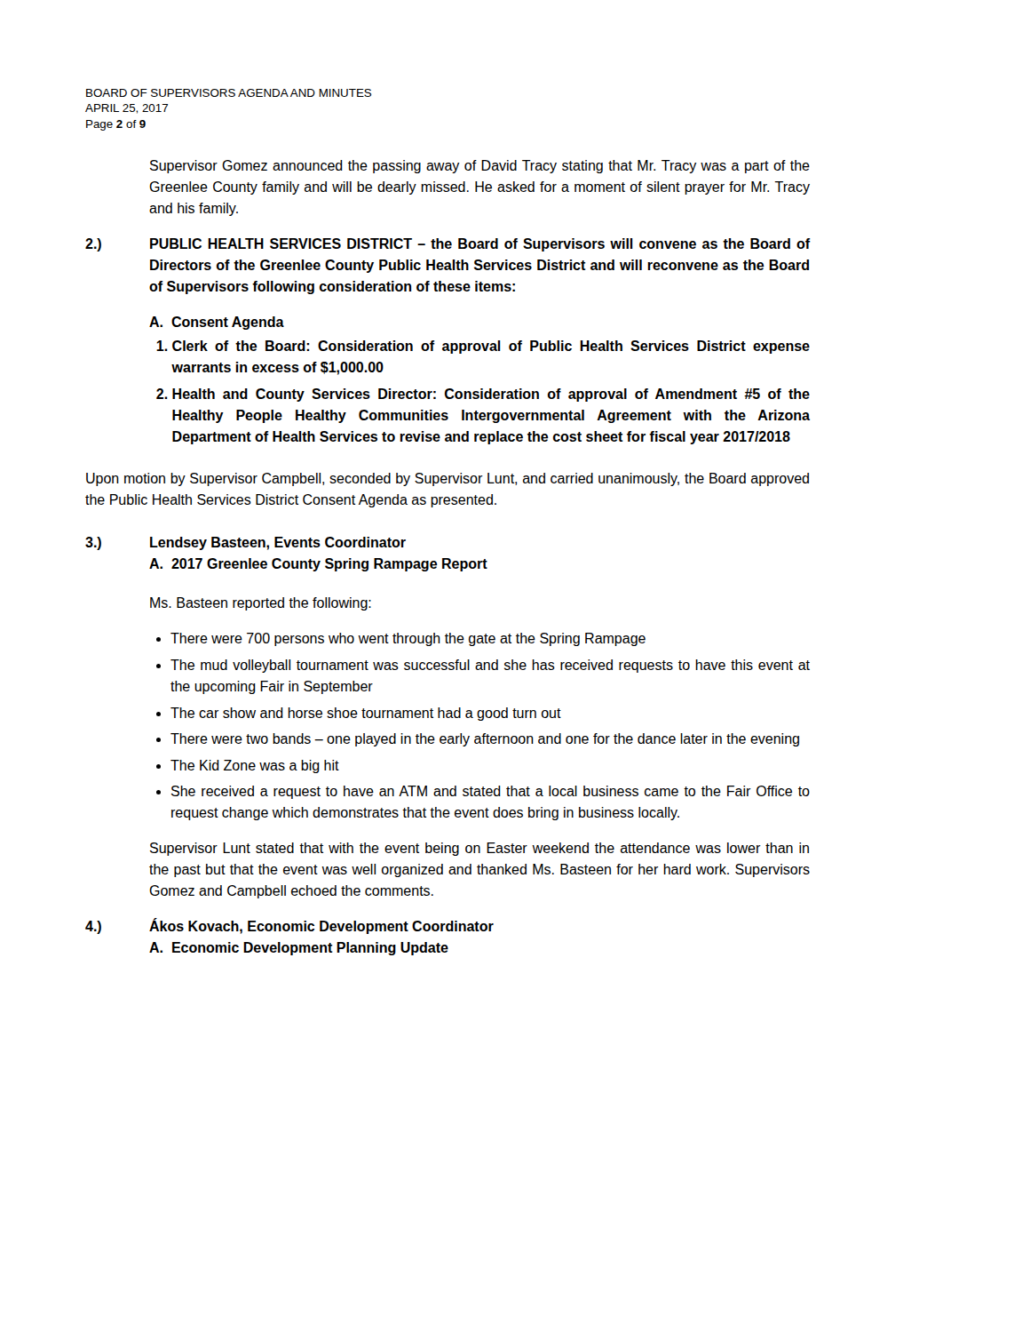BOARD OF SUPERVISORS AGENDA AND MINUTES
APRIL 25, 2017
Page 2 of 9
Supervisor Gomez announced the passing away of David Tracy stating that Mr. Tracy was a part of the Greenlee County family and will be dearly missed. He asked for a moment of silent prayer for Mr. Tracy and his family.
2.)
PUBLIC HEALTH SERVICES DISTRICT – the Board of Supervisors will convene as the Board of Directors of the Greenlee County Public Health Services District and will reconvene as the Board of Supervisors following consideration of these items:
A. Consent Agenda
Clerk of the Board: Consideration of approval of Public Health Services District expense warrants in excess of $1,000.00
Health and County Services Director: Consideration of approval of Amendment #5 of the Healthy People Healthy Communities Intergovernmental Agreement with the Arizona Department of Health Services to revise and replace the cost sheet for fiscal year 2017/2018
Upon motion by Supervisor Campbell, seconded by Supervisor Lunt, and carried unanimously, the Board approved the Public Health Services District Consent Agenda as presented.
3.)
Lendsey Basteen, Events Coordinator
A. 2017 Greenlee County Spring Rampage Report
Ms. Basteen reported the following:
There were 700 persons who went through the gate at the Spring Rampage
The mud volleyball tournament was successful and she has received requests to have this event at the upcoming Fair in September
The car show and horse shoe tournament had a good turn out
There were two bands – one played in the early afternoon and one for the dance later in the evening
The Kid Zone was a big hit
She received a request to have an ATM and stated that a local business came to the Fair Office to request change which demonstrates that the event does bring in business locally.
Supervisor Lunt stated that with the event being on Easter weekend the attendance was lower than in the past but that the event was well organized and thanked Ms. Basteen for her hard work. Supervisors Gomez and Campbell echoed the comments.
4.)
Ákos Kovach, Economic Development Coordinator
A. Economic Development Planning Update